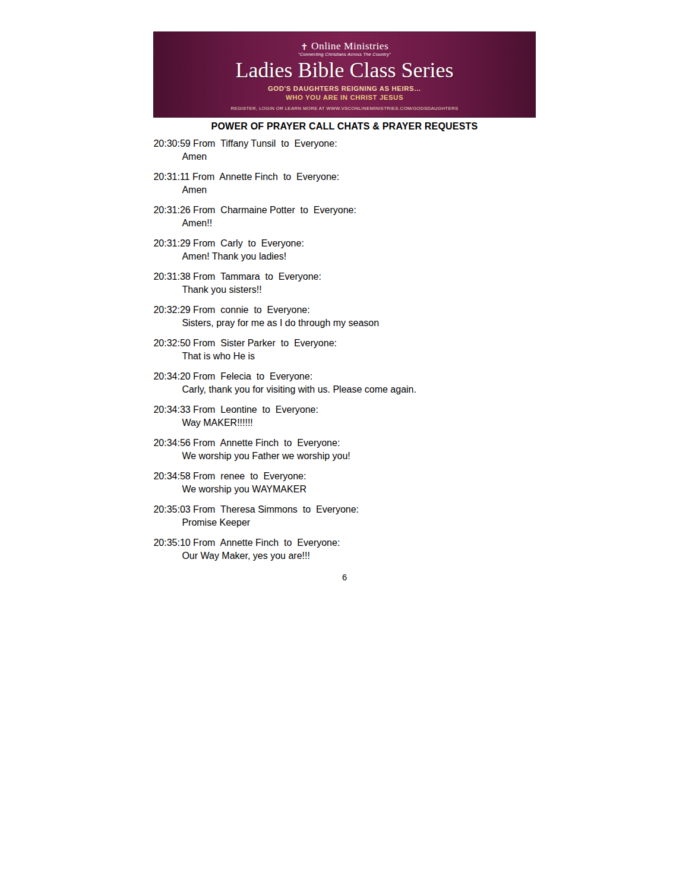✝ Online Ministries
"Connecting Christians Across The Country"
Ladies Bible Class Series
GOD'S DAUGHTERS REIGNING AS HEIRS…
WHO YOU ARE IN CHRIST JESUS
REGISTER, LOGIN OR LEARN MORE AT WWW.VSCONLINEMINISTRIES.COM/GODSDAUGHTERS
POWER OF PRAYER CALL CHATS & PRAYER REQUESTS
20:30:59 From Tiffany Tunsil to Everyone:
Amen
20:31:11 From Annette Finch to Everyone:
Amen
20:31:26 From Charmaine Potter to Everyone:
Amen!!
20:31:29 From Carly to Everyone:
Amen! Thank you ladies!
20:31:38 From Tammara to Everyone:
Thank you sisters!!
20:32:29 From connie to Everyone:
Sisters, pray for me as I do through my season
20:32:50 From Sister Parker to Everyone:
That is who He is
20:34:20 From Felecia to Everyone:
Carly, thank you for visiting with us. Please come again.
20:34:33 From Leontine to Everyone:
Way MAKER!!!!!!
20:34:56 From Annette Finch to Everyone:
We worship you Father we worship you!
20:34:58 From renee to Everyone:
We worship you WAYMAKER
20:35:03 From Theresa Simmons to Everyone:
Promise Keeper
20:35:10 From Annette Finch to Everyone:
Our Way Maker, yes you are!!!
6